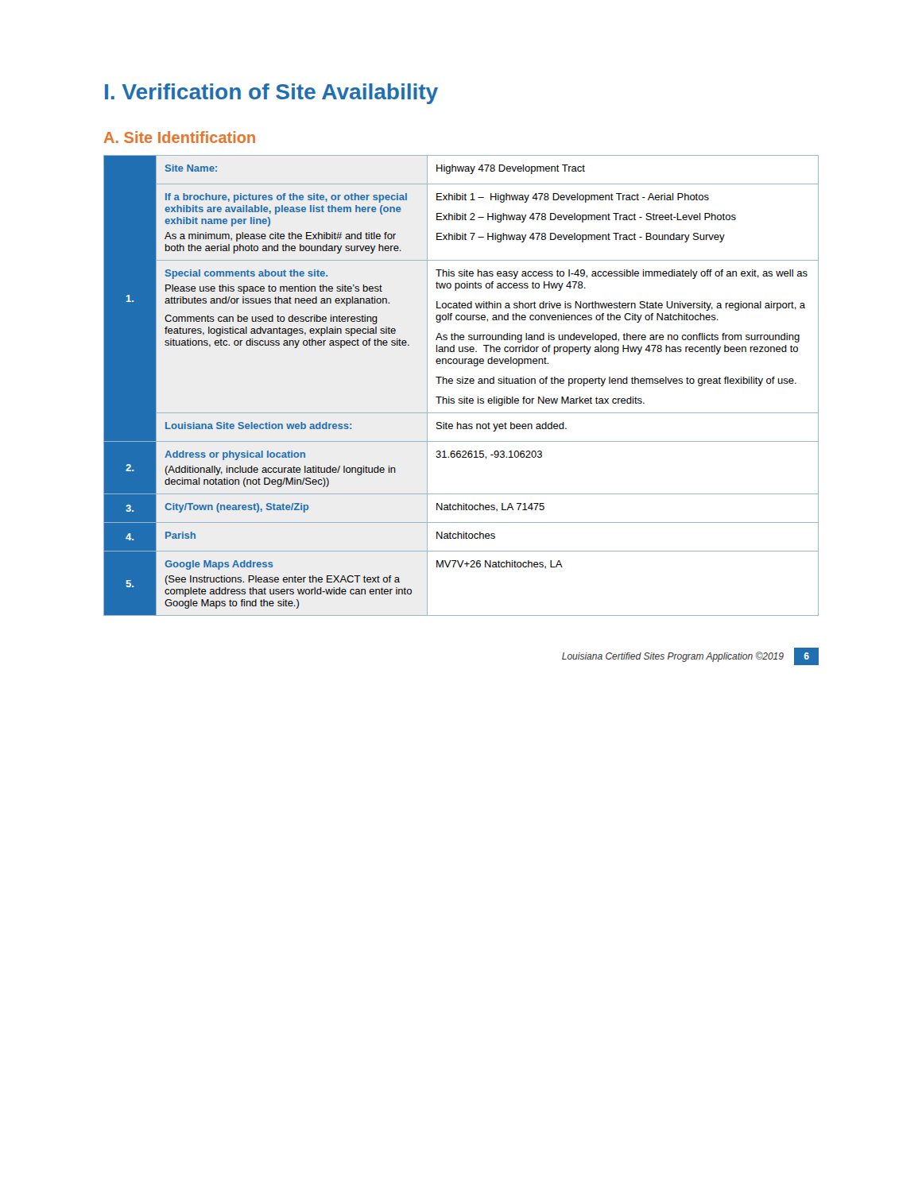I. Verification of Site Availability
A. Site Identification
| 1. | Site Name: | Highway 478 Development Tract |
| If a brochure, pictures of the site, or other special exhibits are available, please list them here (one exhibit name per line) As a minimum, please cite the Exhibit# and title for both the aerial photo and the boundary survey here. | Exhibit 1 – Highway 478 Development Tract - Aerial Photos Exhibit 2 – Highway 478 Development Tract - Street-Level Photos Exhibit 7 – Highway 478 Development Tract - Boundary Survey |
| Special comments about the site. Please use this space to mention the site’s best attributes and/or issues that need an explanation. Comments can be used to describe interesting features, logistical advantages, explain special site situations, etc. or discuss any other aspect of the site. | This site has easy access to I-49, accessible immediately off of an exit, as well as two points of access to Hwy 478. Located within a short drive is Northwestern State University, a regional airport, a golf course, and the conveniences of the City of Natchitoches. As the surrounding land is undeveloped, there are no conflicts from surrounding land use. The corridor of property along Hwy 478 has recently been rezoned to encourage development. The size and situation of the property lend themselves to great flexibility of use. This site is eligible for New Market tax credits. |
| Louisiana Site Selection web address: | Site has not yet been added. |
| 2. | Address or physical location (Additionally, include accurate latitude/ longitude in decimal notation (not Deg/Min/Sec)) | 31.662615, -93.106203 |
| 3. | City/Town (nearest), State/Zip | Natchitoches, LA 71475 |
| 4. | Parish | Natchitoches |
| 5. | Google Maps Address (See Instructions. Please enter the EXACT text of a complete address that users world-wide can enter into Google Maps to find the site.) | MV7V+26 Natchitoches, LA |
Louisiana Certified Sites Program Application ©2019 6